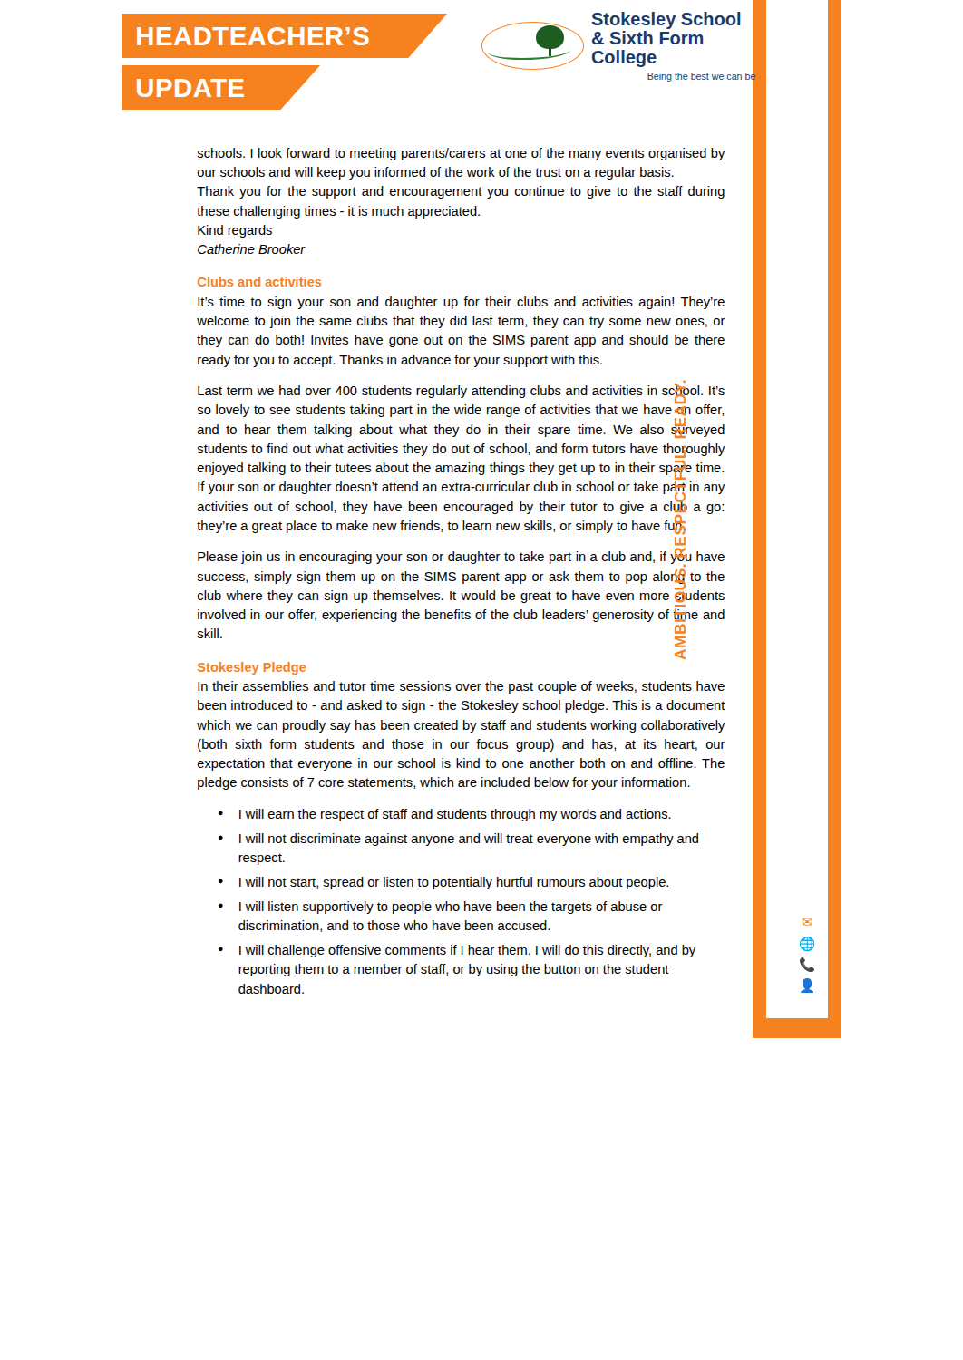AMBITIOUS. RESPECTFUL. READY.
✉ 🌐 📞 👤
HEADTEACHER’S
UPDATE
Stokesley School
& Sixth Form College
Being the best we can be
schools. I look forward to meeting parents/carers at one of the many events organised by our schools and will keep you informed of the work of the trust on a regular basis.
Thank you for the support and encouragement you continue to give to the staff during these challenging times - it is much appreciated.
Kind regards
Catherine Brooker
Clubs and activities
It’s time to sign your son and daughter up for their clubs and activities again! They’re welcome to join the same clubs that they did last term, they can try some new ones, or they can do both! Invites have gone out on the SIMS parent app and should be there ready for you to accept. Thanks in advance for your support with this.
Last term we had over 400 students regularly attending clubs and activities in school. It’s so lovely to see students taking part in the wide range of activities that we have on offer, and to hear them talking about what they do in their spare time. We also surveyed students to find out what activities they do out of school, and form tutors have thoroughly enjoyed talking to their tutees about the amazing things they get up to in their spare time. If your son or daughter doesn’t attend an extra-curricular club in school or take part in any activities out of school, they have been encouraged by their tutor to give a club a go: they’re a great place to make new friends, to learn new skills, or simply to have fun.
Please join us in encouraging your son or daughter to take part in a club and, if you have success, simply sign them up on the SIMS parent app or ask them to pop along to the club where they can sign up themselves. It would be great to have even more students involved in our offer, experiencing the benefits of the club leaders’ generosity of time and skill.
Stokesley Pledge
In their assemblies and tutor time sessions over the past couple of weeks, students have been introduced to - and asked to sign - the Stokesley school pledge. This is a document which we can proudly say has been created by staff and students working collaboratively (both sixth form students and those in our focus group) and has, at its heart, our expectation that everyone in our school is kind to one another both on and offline. The pledge consists of 7 core statements, which are included below for your information.
I will earn the respect of staff and students through my words and actions.
I will not discriminate against anyone and will treat everyone with empathy and respect.
I will not start, spread or listen to potentially hurtful rumours about people.
I will listen supportively to people who have been the targets of abuse or discrimination, and to those who have been accused.
I will challenge offensive comments if I hear them. I will do this directly, and by reporting them to a member of staff, or by using the button on the student dashboard.